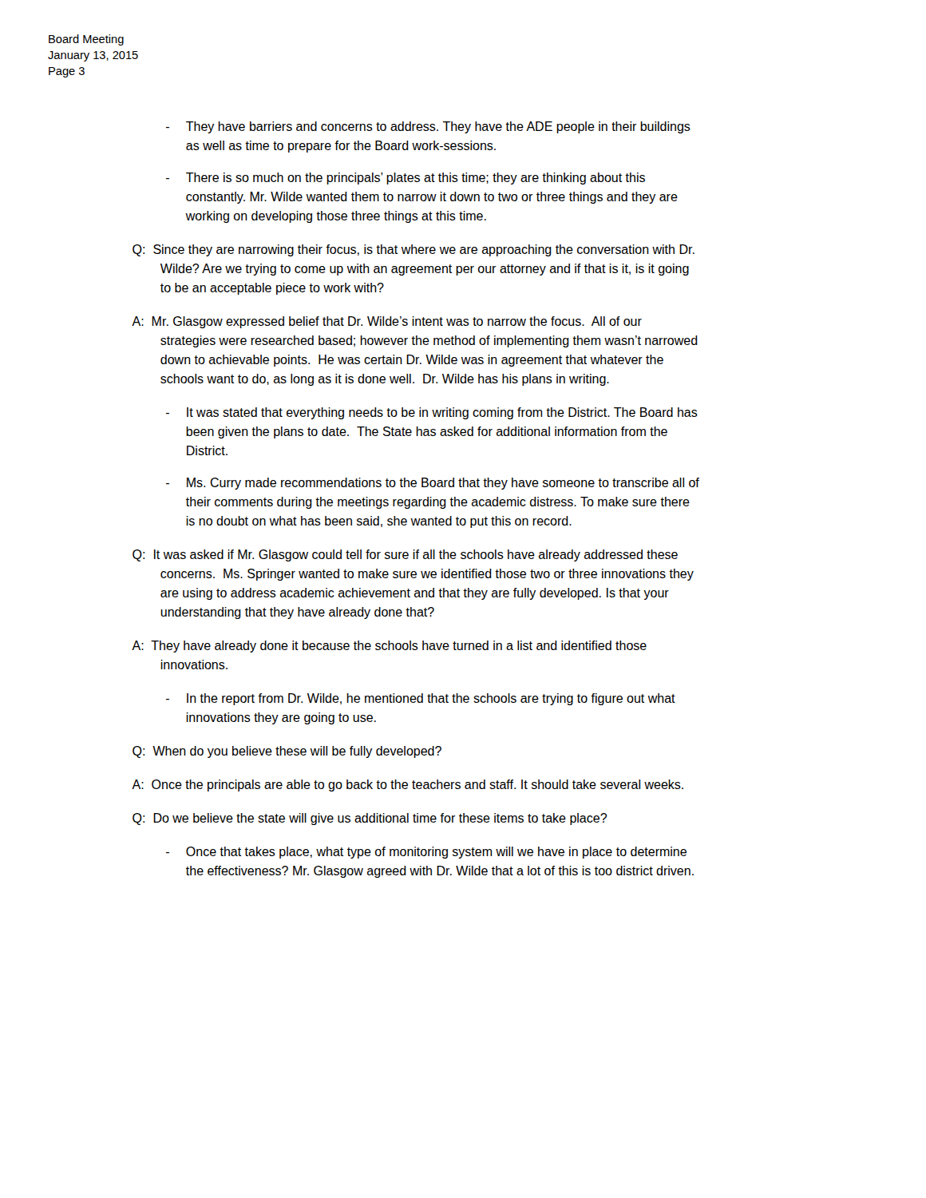Board Meeting
January 13, 2015
Page 3
They have barriers and concerns to address. They have the ADE people in their buildings as well as time to prepare for the Board work-sessions.
There is so much on the principals’ plates at this time; they are thinking about this constantly. Mr. Wilde wanted them to narrow it down to two or three things and they are working on developing those three things at this time.
Q: Since they are narrowing their focus, is that where we are approaching the conversation with Dr. Wilde? Are we trying to come up with an agreement per our attorney and if that is it, is it going to be an acceptable piece to work with?
A: Mr. Glasgow expressed belief that Dr. Wilde’s intent was to narrow the focus. All of our strategies were researched based; however the method of implementing them wasn’t narrowed down to achievable points. He was certain Dr. Wilde was in agreement that whatever the schools want to do, as long as it is done well. Dr. Wilde has his plans in writing.
It was stated that everything needs to be in writing coming from the District. The Board has been given the plans to date. The State has asked for additional information from the District.
Ms. Curry made recommendations to the Board that they have someone to transcribe all of their comments during the meetings regarding the academic distress. To make sure there is no doubt on what has been said, she wanted to put this on record.
Q: It was asked if Mr. Glasgow could tell for sure if all the schools have already addressed these concerns. Ms. Springer wanted to make sure we identified those two or three innovations they are using to address academic achievement and that they are fully developed. Is that your understanding that they have already done that?
A: They have already done it because the schools have turned in a list and identified those innovations.
In the report from Dr. Wilde, he mentioned that the schools are trying to figure out what innovations they are going to use.
Q: When do you believe these will be fully developed?
A: Once the principals are able to go back to the teachers and staff. It should take several weeks.
Q: Do we believe the state will give us additional time for these items to take place?
Once that takes place, what type of monitoring system will we have in place to determine the effectiveness? Mr. Glasgow agreed with Dr. Wilde that a lot of this is too district driven.